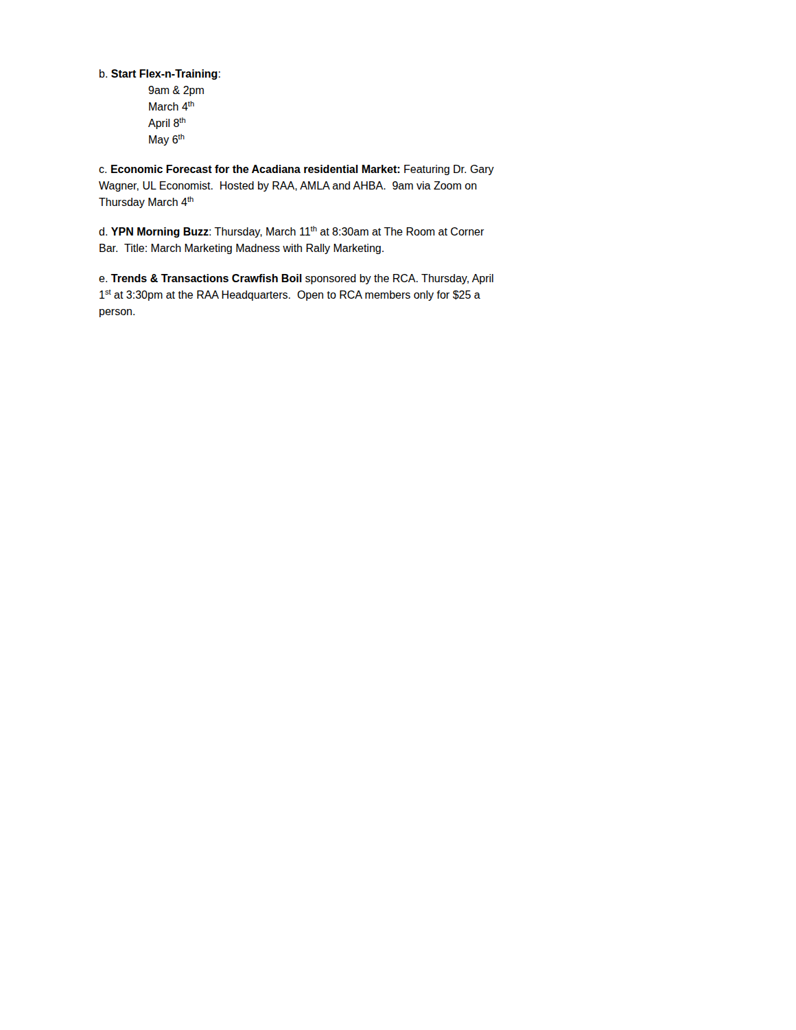b. Start Flex-n-Training:
9am & 2pm
March 4th
April 8th
May 6th
c. Economic Forecast for the Acadiana residential Market: Featuring Dr. Gary Wagner, UL Economist. Hosted by RAA, AMLA and AHBA. 9am via Zoom on Thursday March 4th
d. YPN Morning Buzz: Thursday, March 11th at 8:30am at The Room at Corner Bar. Title: March Marketing Madness with Rally Marketing.
e. Trends & Transactions Crawfish Boil sponsored by the RCA. Thursday, April 1st at 3:30pm at the RAA Headquarters. Open to RCA members only for $25 a person.